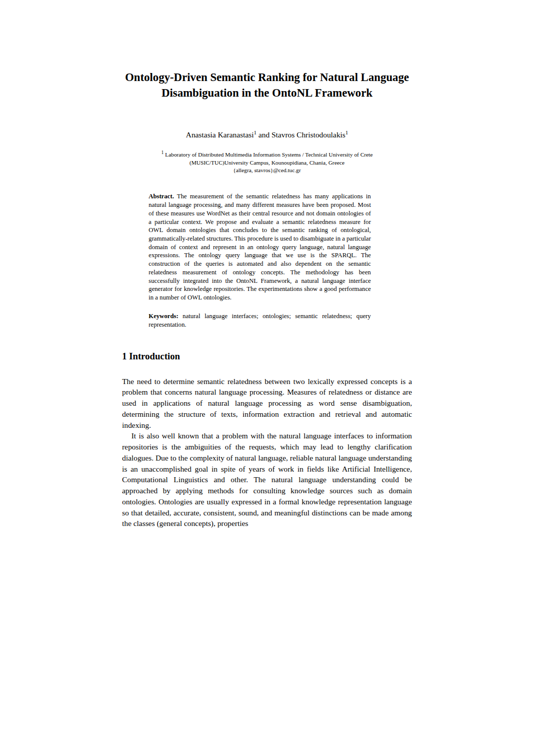Ontology-Driven Semantic Ranking for Natural Language Disambiguation in the OntoNL Framework
Anastasia Karanastasi1 and Stavros Christodoulakis1
1 Laboratory of Distributed Multimedia Information Systems / Technical University of Crete
(MUSIC/TUC)University Campus, Kounoupidiana, Chania, Greece
{allegra, stavros}@ced.tuc.gr
Abstract. The measurement of the semantic relatedness has many applications in natural language processing, and many different measures have been proposed. Most of these measures use WordNet as their central resource and not domain ontologies of a particular context. We propose and evaluate a semantic relatedness measure for OWL domain ontologies that concludes to the semantic ranking of ontological, grammatically-related structures. This procedure is used to disambiguate in a particular domain of context and represent in an ontology query language, natural language expressions. The ontology query language that we use is the SPARQL. The construction of the queries is automated and also dependent on the semantic relatedness measurement of ontology concepts. The methodology has been successfully integrated into the OntoNL Framework, a natural language interface generator for knowledge repositories. The experimentations show a good performance in a number of OWL ontologies.
Keywords: natural language interfaces; ontologies; semantic relatedness; query representation.
1 Introduction
The need to determine semantic relatedness between two lexically expressed concepts is a problem that concerns natural language processing. Measures of relatedness or distance are used in applications of natural language processing as word sense disambiguation, determining the structure of texts, information extraction and retrieval and automatic indexing.
It is also well known that a problem with the natural language interfaces to information repositories is the ambiguities of the requests, which may lead to lengthy clarification dialogues. Due to the complexity of natural language, reliable natural language understanding is an unaccomplished goal in spite of years of work in fields like Artificial Intelligence, Computational Linguistics and other. The natural language understanding could be approached by applying methods for consulting knowledge sources such as domain ontologies. Ontologies are usually expressed in a formal knowledge representation language so that detailed, accurate, consistent, sound, and meaningful distinctions can be made among the classes (general concepts), properties